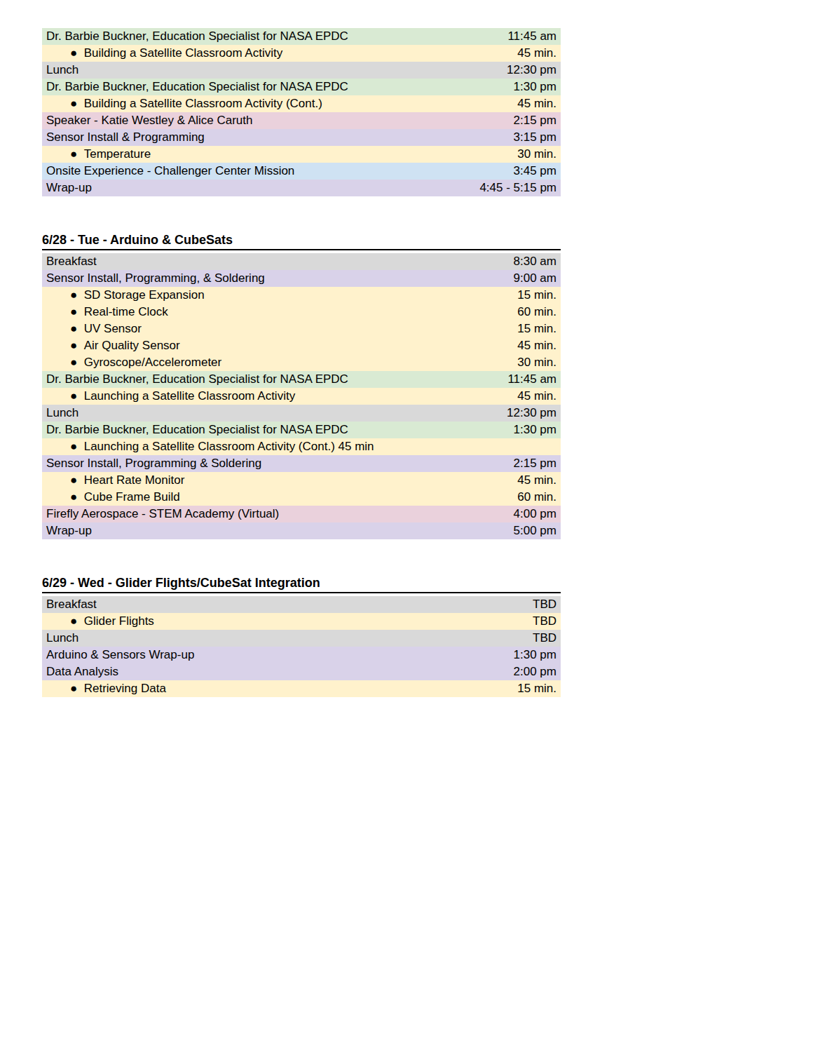| Dr. Barbie Buckner, Education Specialist for NASA EPDC | 11:45 am |
| ● Building a Satellite Classroom Activity | 45 min. |
| Lunch | 12:30 pm |
| Dr. Barbie Buckner, Education Specialist for NASA EPDC | 1:30 pm |
| ● Building a Satellite Classroom Activity (Cont.) | 45 min. |
| Speaker - Katie Westley & Alice Caruth | 2:15 pm |
| Sensor Install & Programming | 3:15 pm |
| ● Temperature | 30 min. |
| Onsite Experience - Challenger Center Mission | 3:45 pm |
| Wrap-up | 4:45 - 5:15 pm |
6/28 - Tue - Arduino & CubeSats
| Breakfast | 8:30 am |
| Sensor Install, Programming, & Soldering | 9:00 am |
| ● SD Storage Expansion | 15 min. |
| ● Real-time Clock | 60 min. |
| ● UV Sensor | 15 min. |
| ● Air Quality Sensor | 45 min. |
| ● Gyroscope/Accelerometer | 30 min. |
| Dr. Barbie Buckner, Education Specialist for NASA EPDC | 11:45 am |
| ● Launching a Satellite Classroom Activity | 45 min. |
| Lunch | 12:30 pm |
| Dr. Barbie Buckner, Education Specialist for NASA EPDC | 1:30 pm |
| ● Launching a Satellite Classroom Activity (Cont.) 45 min | |
| Sensor Install, Programming & Soldering | 2:15 pm |
| ● Heart Rate Monitor | 45 min. |
| ● Cube Frame Build | 60 min. |
| Firefly Aerospace - STEM Academy (Virtual) | 4:00 pm |
| Wrap-up | 5:00 pm |
6/29 - Wed - Glider Flights/CubeSat Integration
| Breakfast | TBD |
| ● Glider Flights | TBD |
| Lunch | TBD |
| Arduino & Sensors Wrap-up | 1:30 pm |
| Data Analysis | 2:00 pm |
| ● Retrieving Data | 15 min. |